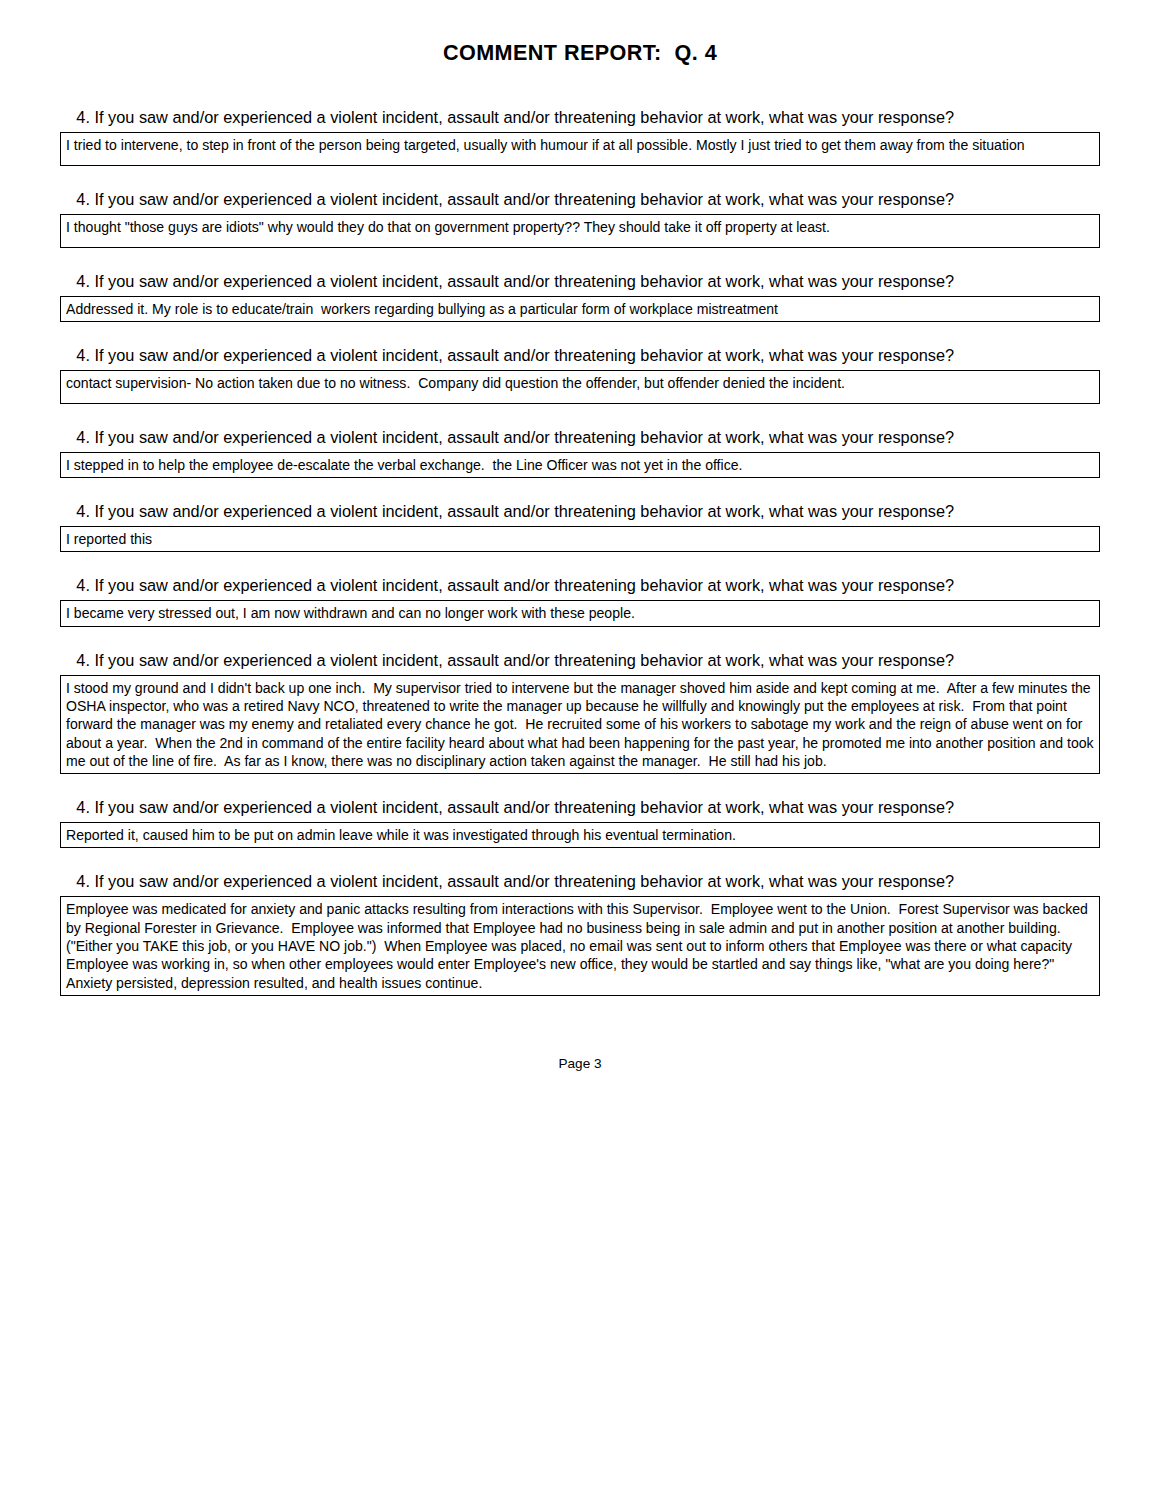COMMENT REPORT: Q. 4
4. If you saw and/or experienced a violent incident, assault and/or threatening behavior at work, what was your response?
I tried to intervene, to step in front of the person being targeted, usually with humour if at all possible. Mostly I just tried to get them away from the situation
4. If you saw and/or experienced a violent incident, assault and/or threatening behavior at work, what was your response?
I thought "those guys are idiots" why would they do that on government property?? They should take it off property at least.
4. If you saw and/or experienced a violent incident, assault and/or threatening behavior at work, what was your response?
Addressed it. My role is to educate/train workers regarding bullying as a particular form of workplace mistreatment
4. If you saw and/or experienced a violent incident, assault and/or threatening behavior at work, what was your response?
contact supervision- No action taken due to no witness. Company did question the offender, but offender denied the incident.
4. If you saw and/or experienced a violent incident, assault and/or threatening behavior at work, what was your response?
I stepped in to help the employee de-escalate the verbal exchange. the Line Officer was not yet in the office.
4. If you saw and/or experienced a violent incident, assault and/or threatening behavior at work, what was your response?
I reported this
4. If you saw and/or experienced a violent incident, assault and/or threatening behavior at work, what was your response?
I became very stressed out, I am now withdrawn and can no longer work with these people.
4. If you saw and/or experienced a violent incident, assault and/or threatening behavior at work, what was your response?
I stood my ground and I didn't back up one inch. My supervisor tried to intervene but the manager shoved him aside and kept coming at me. After a few minutes the OSHA inspector, who was a retired Navy NCO, threatened to write the manager up because he willfully and knowingly put the employees at risk. From that point forward the manager was my enemy and retaliated every chance he got. He recruited some of his workers to sabotage my work and the reign of abuse went on for about a year. When the 2nd in command of the entire facility heard about what had been happening for the past year, he promoted me into another position and took me out of the line of fire. As far as I know, there was no disciplinary action taken against the manager. He still had his job.
4. If you saw and/or experienced a violent incident, assault and/or threatening behavior at work, what was your response?
Reported it, caused him to be put on admin leave while it was investigated through his eventual termination.
4. If you saw and/or experienced a violent incident, assault and/or threatening behavior at work, what was your response?
Employee was medicated for anxiety and panic attacks resulting from interactions with this Supervisor. Employee went to the Union. Forest Supervisor was backed by Regional Forester in Grievance. Employee was informed that Employee had no business being in sale admin and put in another position at another building. ("Either you TAKE this job, or you HAVE NO job.") When Employee was placed, no email was sent out to inform others that Employee was there or what capacity Employee was working in, so when other employees would enter Employee's new office, they would be startled and say things like, "what are you doing here?" Anxiety persisted, depression resulted, and health issues continue.
Page 3